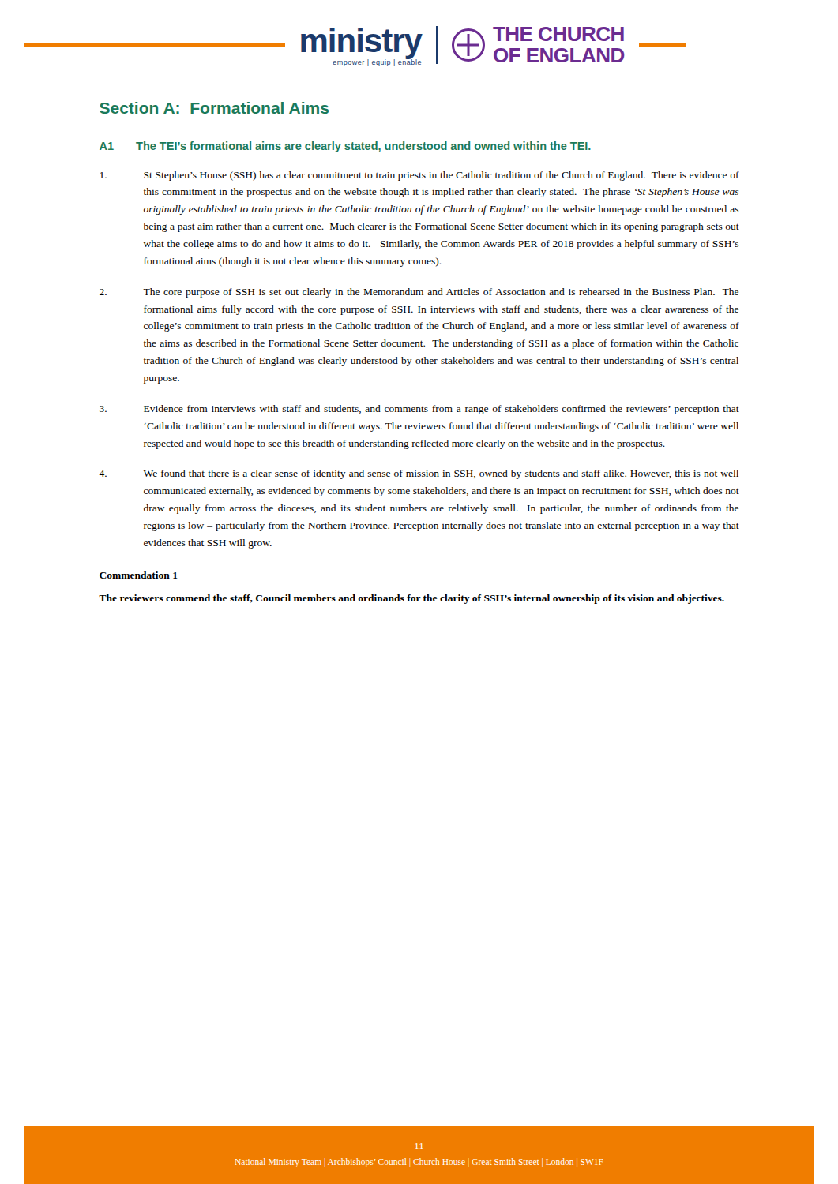ministry
empower | equip | enable
THE CHURCH
OF ENGLAND
Section A: Formational Aims
A1 The TEI’s formational aims are clearly stated, understood and owned within the TEI.
St Stephen’s House (SSH) has a clear commitment to train priests in the Catholic tradition of the Church of England. There is evidence of this commitment in the prospectus and on the website though it is implied rather than clearly stated. The phrase ‘St Stephen’s House was originally established to train priests in the Catholic tradition of the Church of England’ on the website homepage could be construed as being a past aim rather than a current one. Much clearer is the Formational Scene Setter document which in its opening paragraph sets out what the college aims to do and how it aims to do it. Similarly, the Common Awards PER of 2018 provides a helpful summary of SSH’s formational aims (though it is not clear whence this summary comes).
The core purpose of SSH is set out clearly in the Memorandum and Articles of Association and is rehearsed in the Business Plan. The formational aims fully accord with the core purpose of SSH. In interviews with staff and students, there was a clear awareness of the college’s commitment to train priests in the Catholic tradition of the Church of England, and a more or less similar level of awareness of the aims as described in the Formational Scene Setter document. The understanding of SSH as a place of formation within the Catholic tradition of the Church of England was clearly understood by other stakeholders and was central to their understanding of SSH’s central purpose.
Evidence from interviews with staff and students, and comments from a range of stakeholders confirmed the reviewers’ perception that ‘Catholic tradition’ can be understood in different ways. The reviewers found that different understandings of ‘Catholic tradition’ were well respected and would hope to see this breadth of understanding reflected more clearly on the website and in the prospectus.
We found that there is a clear sense of identity and sense of mission in SSH, owned by students and staff alike. However, this is not well communicated externally, as evidenced by comments by some stakeholders, and there is an impact on recruitment for SSH, which does not draw equally from across the dioceses, and its student numbers are relatively small. In particular, the number of ordinands from the regions is low – particularly from the Northern Province. Perception internally does not translate into an external perception in a way that evidences that SSH will grow.
Commendation 1
The reviewers commend the staff, Council members and ordinands for the clarity of SSH’s internal ownership of its vision and objectives.
11
National Ministry Team | Archbishops’ Council | Church House | Great Smith Street | London | SW1F